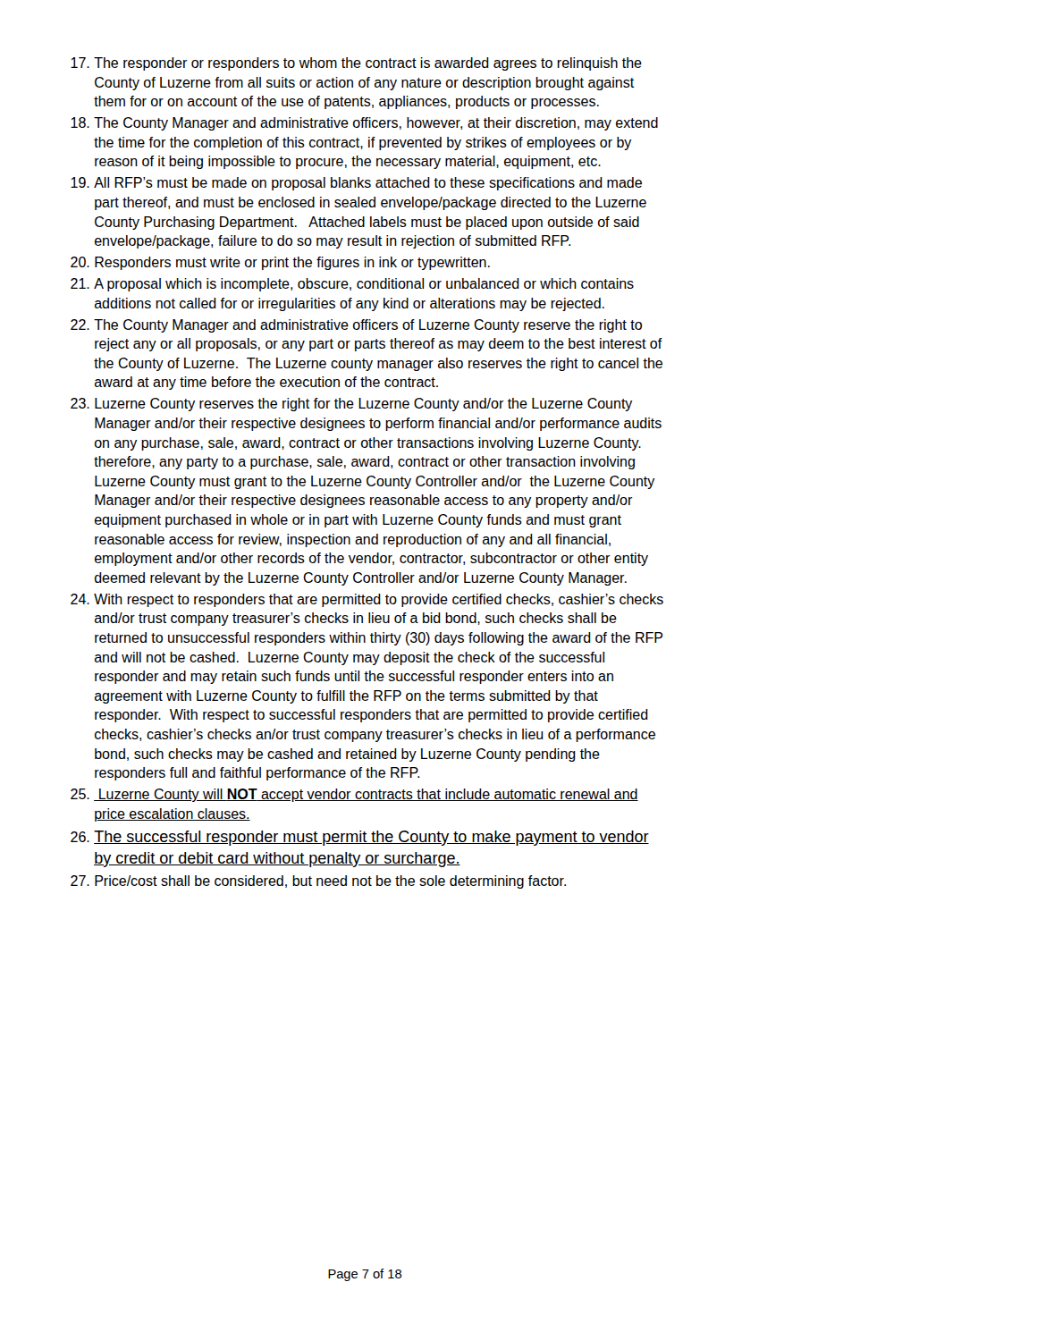The responder or responders to whom the contract is awarded agrees to relinquish the County of Luzerne from all suits or action of any nature or description brought against them for or on account of the use of patents, appliances, products or processes.
The County Manager and administrative officers, however, at their discretion, may extend the time for the completion of this contract, if prevented by strikes of employees or by reason of it being impossible to procure, the necessary material, equipment, etc.
All RFP’s must be made on proposal blanks attached to these specifications and made part thereof, and must be enclosed in sealed envelope/package directed to the Luzerne County Purchasing Department. Attached labels must be placed upon outside of said envelope/package, failure to do so may result in rejection of submitted RFP.
Responders must write or print the figures in ink or typewritten.
A proposal which is incomplete, obscure, conditional or unbalanced or which contains additions not called for or irregularities of any kind or alterations may be rejected.
The County Manager and administrative officers of Luzerne County reserve the right to reject any or all proposals, or any part or parts thereof as may deem to the best interest of the County of Luzerne. The Luzerne county manager also reserves the right to cancel the award at any time before the execution of the contract.
Luzerne County reserves the right for the Luzerne County and/or the Luzerne County Manager and/or their respective designees to perform financial and/or performance audits on any purchase, sale, award, contract or other transactions involving Luzerne County. therefore, any party to a purchase, sale, award, contract or other transaction involving Luzerne County must grant to the Luzerne County Controller and/or the Luzerne County Manager and/or their respective designees reasonable access to any property and/or equipment purchased in whole or in part with Luzerne County funds and must grant reasonable access for review, inspection and reproduction of any and all financial, employment and/or other records of the vendor, contractor, subcontractor or other entity deemed relevant by the Luzerne County Controller and/or Luzerne County Manager.
With respect to responders that are permitted to provide certified checks, cashier’s checks and/or trust company treasurer’s checks in lieu of a bid bond, such checks shall be returned to unsuccessful responders within thirty (30) days following the award of the RFP and will not be cashed. Luzerne County may deposit the check of the successful responder and may retain such funds until the successful responder enters into an agreement with Luzerne County to fulfill the RFP on the terms submitted by that responder. With respect to successful responders that are permitted to provide certified checks, cashier’s checks an/or trust company treasurer’s checks in lieu of a performance bond, such checks may be cashed and retained by Luzerne County pending the responders full and faithful performance of the RFP.
Luzerne County will NOT accept vendor contracts that include automatic renewal and price escalation clauses.
The successful responder must permit the County to make payment to vendor by credit or debit card without penalty or surcharge.
Price/cost shall be considered, but need not be the sole determining factor.
Page 7 of 18